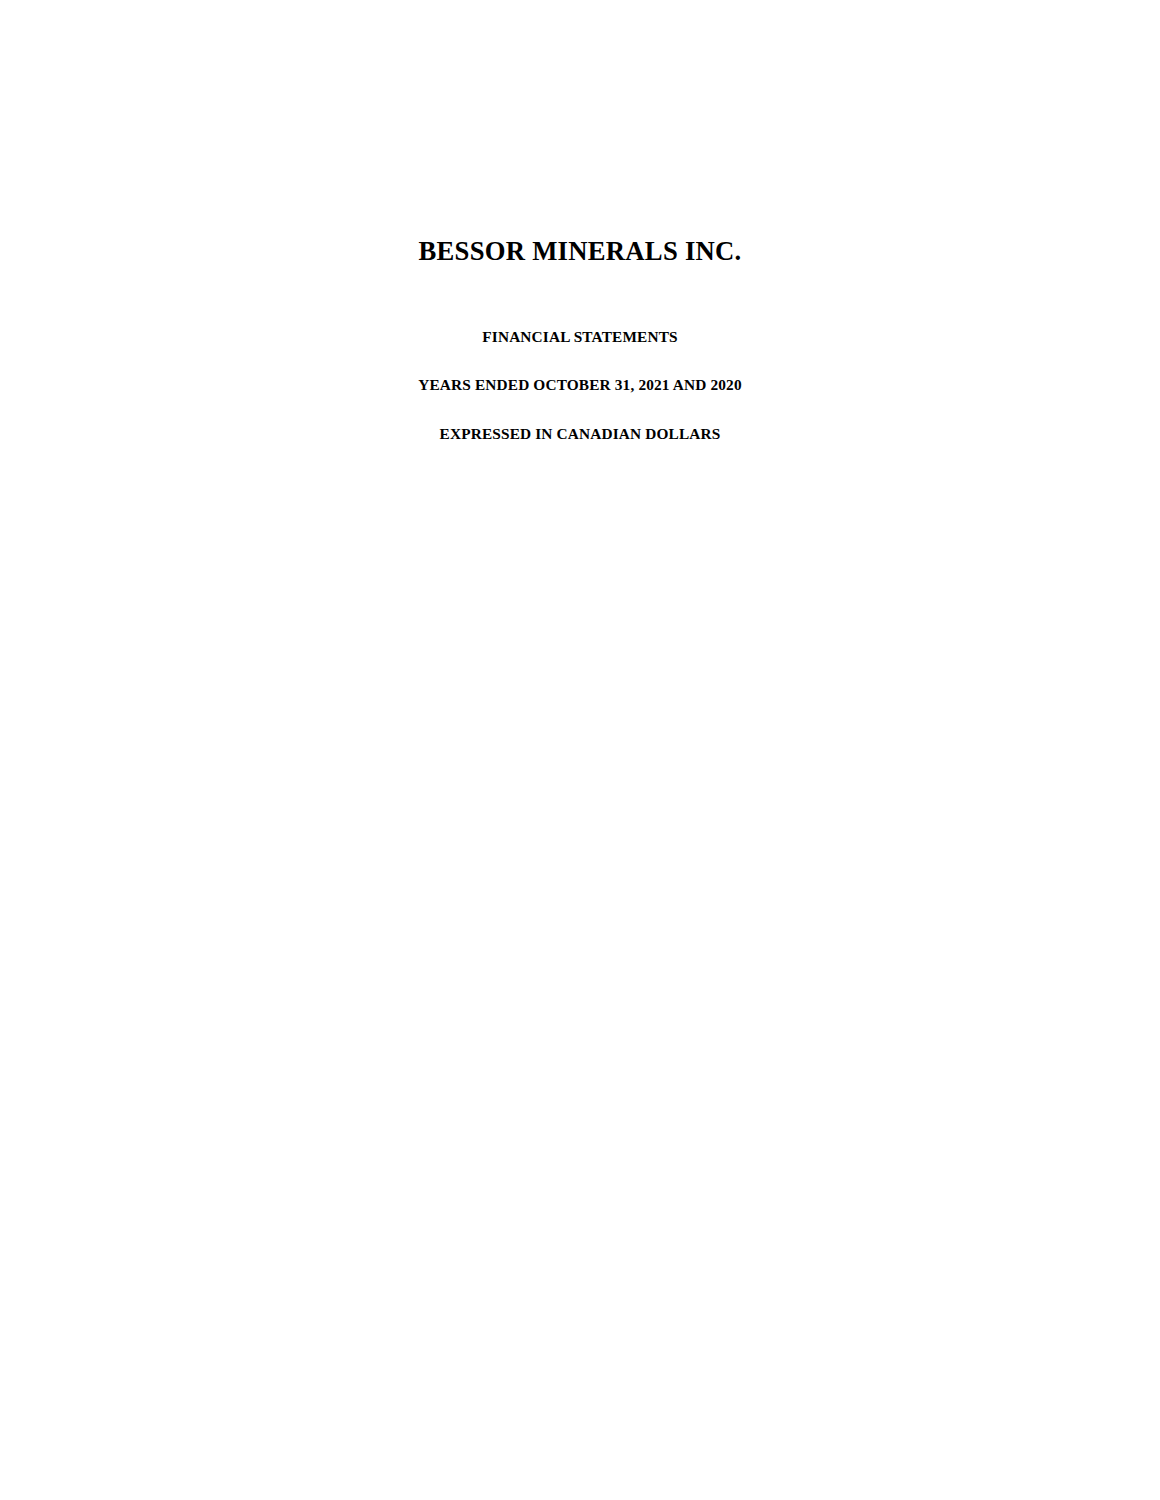BESSOR MINERALS INC.
FINANCIAL STATEMENTS
YEARS ENDED OCTOBER 31, 2021 AND 2020
EXPRESSED IN CANADIAN DOLLARS